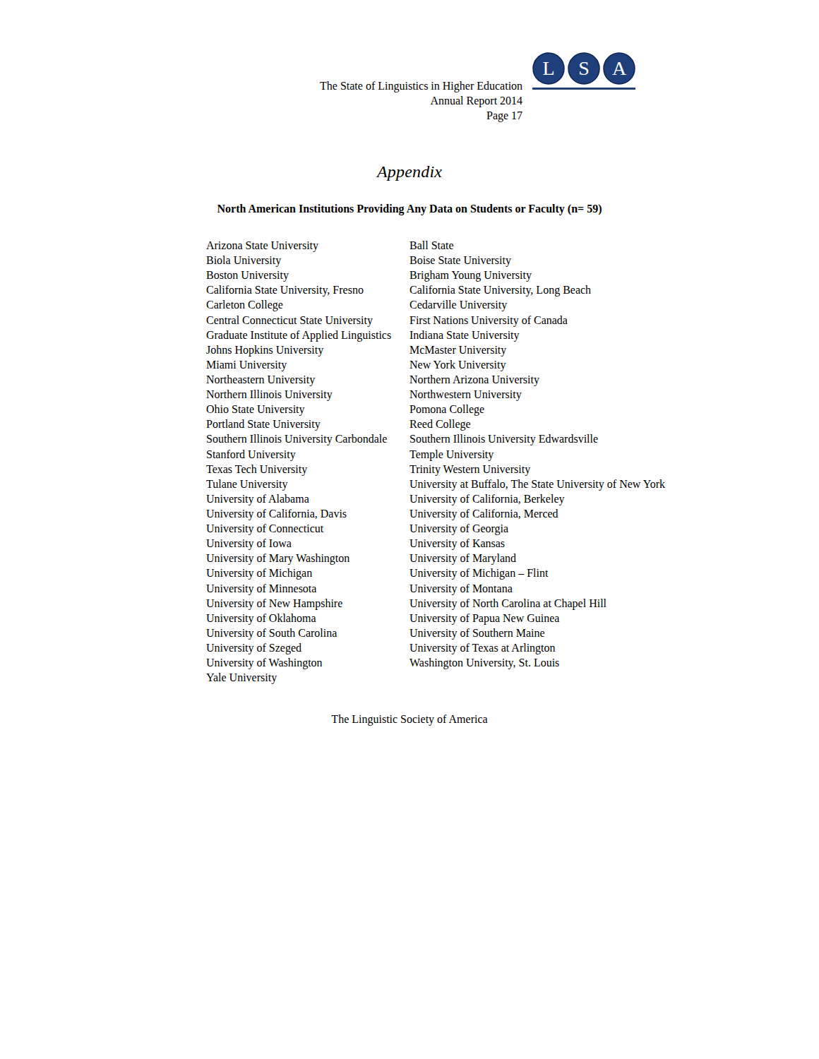The State of Linguistics in Higher Education
Annual Report 2014
Page 17
LSA logo L S A
Appendix
North American Institutions Providing Any Data on Students or Faculty (n= 59)
Arizona State University
Ball State
Biola University
Boise State University
Boston University
Brigham Young University
California State University, Fresno
California State University, Long Beach
Carleton College
Cedarville University
Central Connecticut State University
First Nations University of Canada
Graduate Institute of Applied Linguistics
Indiana State University
Johns Hopkins University
McMaster University
Miami University
New York University
Northeastern University
Northern Arizona University
Northern Illinois University
Northwestern University
Ohio State University
Pomona College
Portland State University
Reed College
Southern Illinois University Carbondale
Southern Illinois University Edwardsville
Stanford University
Temple University
Texas Tech University
Trinity Western University
Tulane University
University at Buffalo, The State University of New York
University of Alabama
University of California, Berkeley
University of California, Davis
University of California, Merced
University of Connecticut
University of Georgia
University of Iowa
University of Kansas
University of Mary Washington
University of Maryland
University of Michigan
University of Michigan – Flint
University of Minnesota
University of Montana
University of New Hampshire
University of North Carolina at Chapel Hill
University of Oklahoma
University of Papua New Guinea
University of South Carolina
University of Southern Maine
University of Szeged
University of Texas at Arlington
University of Washington
Washington University, St. Louis
Yale University
The Linguistic Society of America